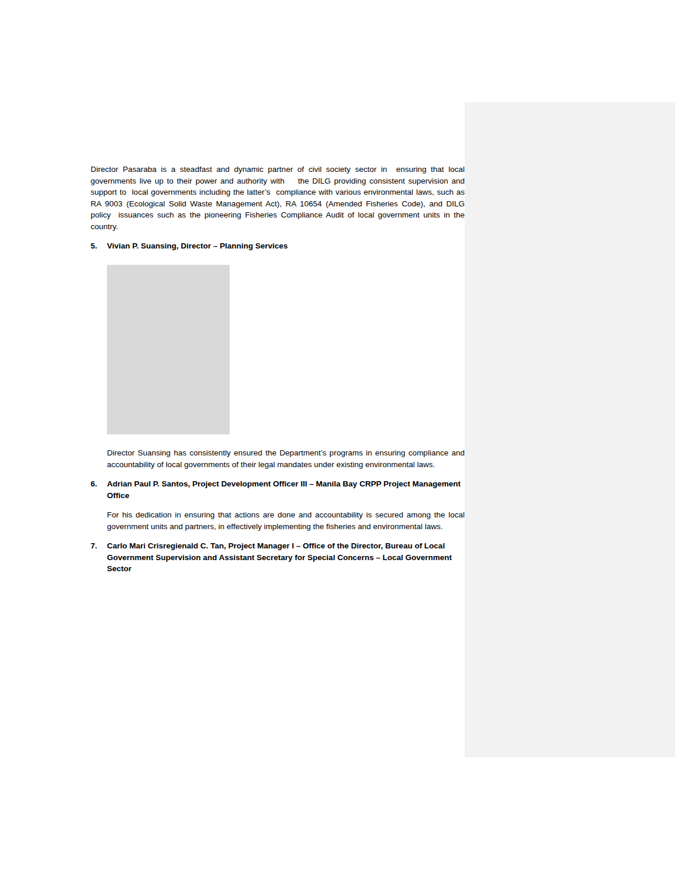Director Pasaraba is a steadfast and dynamic partner of civil society sector in ensuring that local governments live up to their power and authority with the DILG providing consistent supervision and support to local governments including the latter’s compliance with various environmental laws, such as RA 9003 (Ecological Solid Waste Management Act), RA 10654 (Amended Fisheries Code), and DILG policy issuances such as the pioneering Fisheries Compliance Audit of local government units in the country.
5. Vivian P. Suansing, Director – Planning Services
Director Suansing has consistently ensured the Department’s programs in ensuring compliance and accountability of local governments of their legal mandates under existing environmental laws.
6. Adrian Paul P. Santos, Project Development Officer III – Manila Bay CRPP Project Management Office
For his dedication in ensuring that actions are done and accountability is secured among the local government units and partners, in effectively implementing the fisheries and environmental laws.
7. Carlo Mari Crisregienald C. Tan, Project Manager I – Office of the Director, Bureau of Local Government Supervision and Assistant Secretary for Special Concerns – Local Government Sector